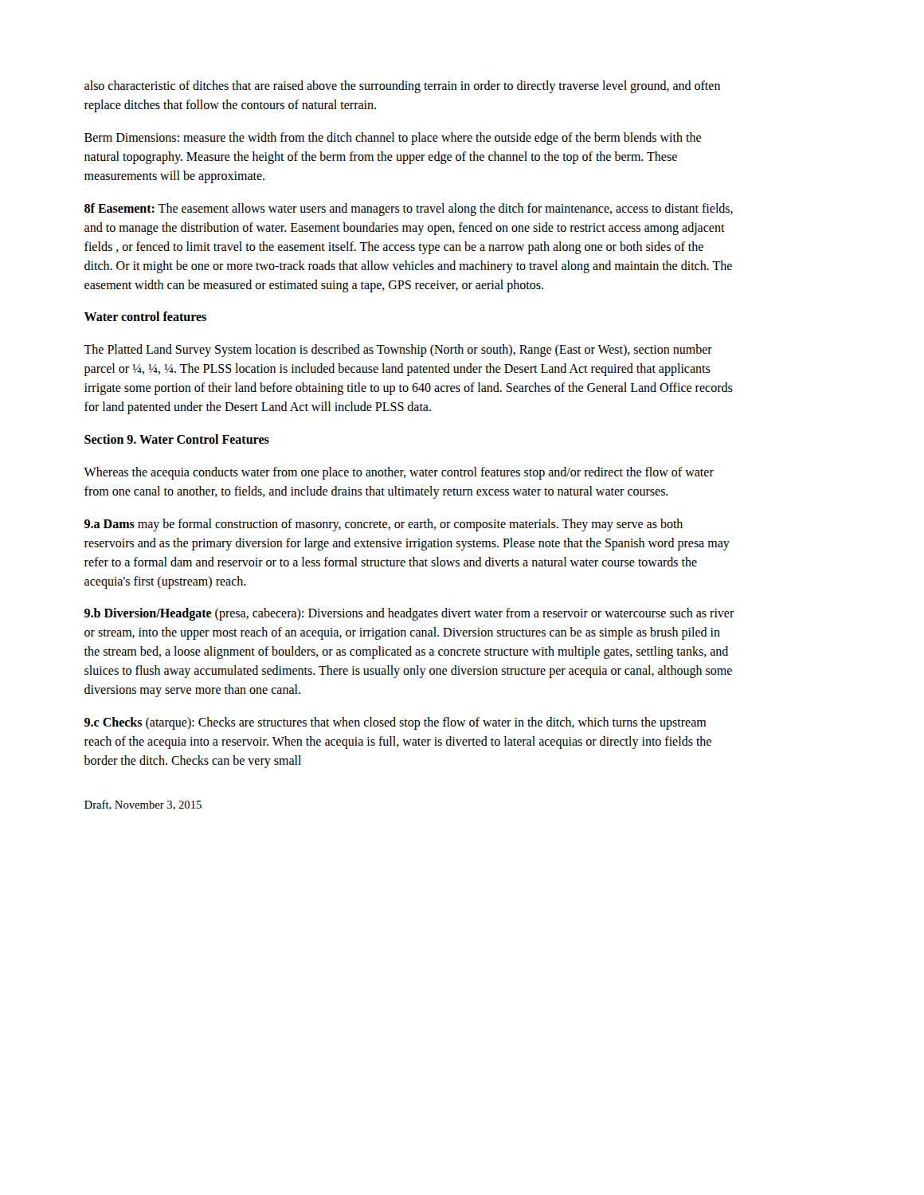also characteristic of ditches that are raised above the surrounding terrain in order to directly traverse level ground, and often replace ditches that follow the contours of natural terrain.
Berm Dimensions: measure the width from the ditch channel to place where the outside edge of the berm blends with the natural topography. Measure the height of the berm from the upper edge of the channel to the top of the berm. These measurements will be approximate.
8f Easement: The easement allows water users and managers to travel along the ditch for maintenance, access to distant fields, and to manage the distribution of water. Easement boundaries may open, fenced on one side to restrict access among adjacent fields , or fenced to limit travel to the easement itself. The access type can be a narrow path along one or both sides of the ditch. Or it might be one or more two-track roads that allow vehicles and machinery to travel along and maintain the ditch. The easement width can be measured or estimated suing a tape, GPS receiver, or aerial photos.
Water control features
The Platted Land Survey System location is described as Township (North or south), Range (East or West), section number parcel or ¼, ¼, ¼. The PLSS location is included because land patented under the Desert Land Act required that applicants irrigate some portion of their land before obtaining title to up to 640 acres of land. Searches of the General Land Office records for land patented under the Desert Land Act will include PLSS data.
Section 9. Water Control Features
Whereas the acequia conducts water from one place to another, water control features stop and/or redirect the flow of water from one canal to another, to fields, and include drains that ultimately return excess water to natural water courses.
9.a Dams may be formal construction of masonry, concrete, or earth, or composite materials. They may serve as both reservoirs and as the primary diversion for large and extensive irrigation systems. Please note that the Spanish word presa may refer to a formal dam and reservoir or to a less formal structure that slows and diverts a natural water course towards the acequia's first (upstream) reach.
9.b Diversion/Headgate (presa, cabecera): Diversions and headgates divert water from a reservoir or watercourse such as river or stream, into the upper most reach of an acequia, or irrigation canal. Diversion structures can be as simple as brush piled in the stream bed, a loose alignment of boulders, or as complicated as a concrete structure with multiple gates, settling tanks, and sluices to flush away accumulated sediments. There is usually only one diversion structure per acequia or canal, although some diversions may serve more than one canal.
9.c Checks (atarque): Checks are structures that when closed stop the flow of water in the ditch, which turns the upstream reach of the acequia into a reservoir. When the acequia is full, water is diverted to lateral acequias or directly into fields the border the ditch. Checks can be very small
Draft, November 3, 2015